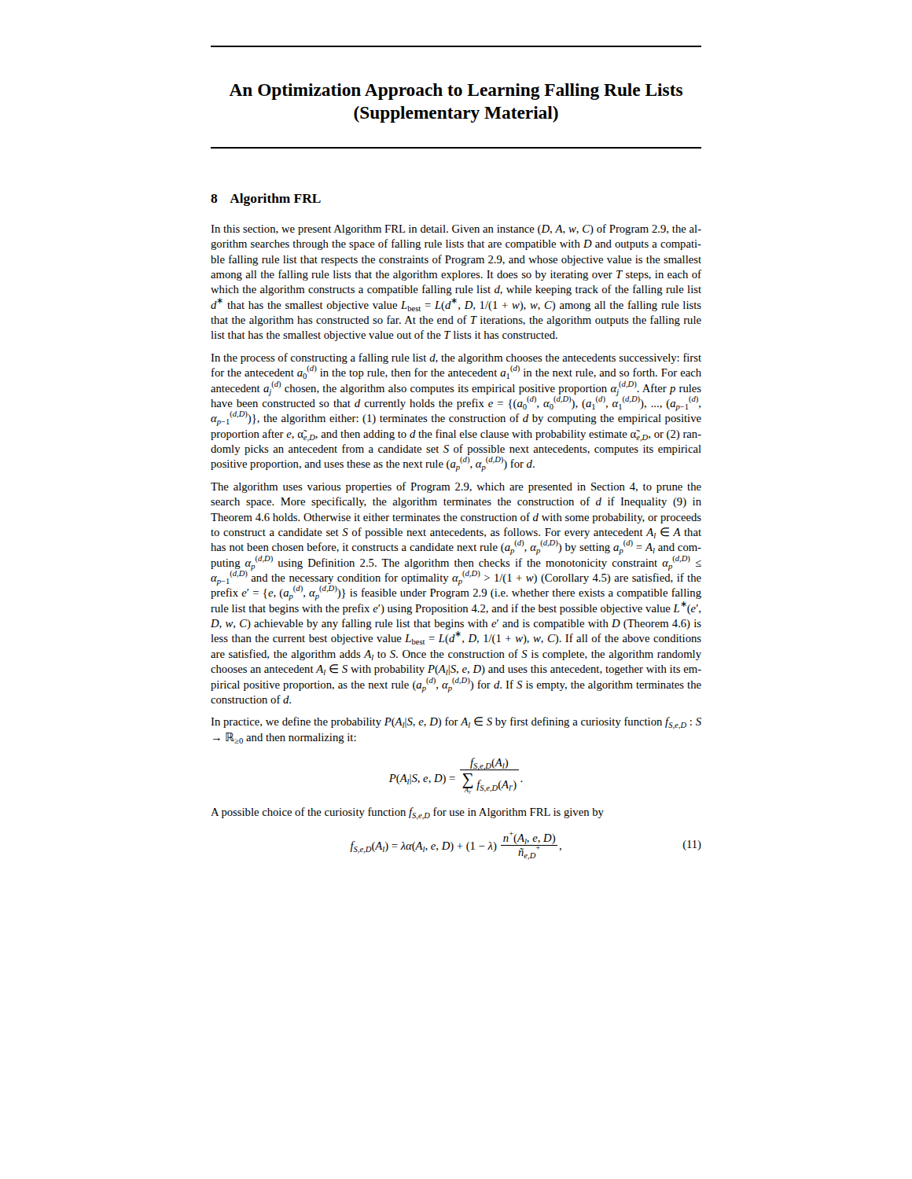An Optimization Approach to Learning Falling Rule Lists
(Supplementary Material)
8 Algorithm FRL
In this section, we present Algorithm FRL in detail. Given an instance (D, A, w, C) of Program 2.9, the algorithm searches through the space of falling rule lists that are compatible with D and outputs a compatible falling rule list that respects the constraints of Program 2.9, and whose objective value is the smallest among all the falling rule lists that the algorithm explores. It does so by iterating over T steps, in each of which the algorithm constructs a compatible falling rule list d, while keeping track of the falling rule list d∗ that has the smallest objective value Lbest = L(d∗, D, 1/(1 + w), w, C) among all the falling rule lists that the algorithm has constructed so far. At the end of T iterations, the algorithm outputs the falling rule list that has the smallest objective value out of the T lists it has constructed.
In the process of constructing a falling rule list d, the algorithm chooses the antecedents successively: first for the antecedent a0(d) in the top rule, then for the antecedent a1(d) in the next rule, and so forth. For each antecedent aj(d) chosen, the algorithm also computes its empirical positive proportion αj(d,D). After p rules have been constructed so that d currently holds the prefix e = {(a0(d), α0(d,D)), (a1(d), α1(d,D)), ..., (ap−1(d), αp−1(d,D))}, the algorithm either: (1) terminates the construction of d by computing the empirical positive proportion after e, α̃e,D, and then adding to d the final else clause with probability estimate α̃e,D, or (2) randomly picks an antecedent from a candidate set S of possible next antecedents, computes its empirical positive proportion, and uses these as the next rule (ap(d), αp(d,D)) for d.
The algorithm uses various properties of Program 2.9, which are presented in Section 4, to prune the search space. More specifically, the algorithm terminates the construction of d if Inequality (9) in Theorem 4.6 holds. Otherwise it either terminates the construction of d with some probability, or proceeds to construct a candidate set S of possible next antecedents, as follows. For every antecedent Al ∈ A that has not been chosen before, it constructs a candidate next rule (ap(d), αp(d,D)) by setting ap(d) = Al and computing αp(d,D) using Definition 2.5. The algorithm then checks if the monotonicity constraint αp(d,D) ≤ αp−1(d,D) and the necessary condition for optimality αp(d,D) > 1/(1 + w) (Corollary 4.5) are satisfied, if the prefix e′ = {e, (ap(d), αp(d,D))} is feasible under Program 2.9 (i.e. whether there exists a compatible falling rule list that begins with the prefix e′) using Proposition 4.2, and if the best possible objective value L∗(e′, D, w, C) achievable by any falling rule list that begins with e′ and is compatible with D (Theorem 4.6) is less than the current best objective value Lbest = L(d∗, D, 1/(1 + w), w, C). If all of the above conditions are satisfied, the algorithm adds Al to S. Once the construction of S is complete, the algorithm randomly chooses an antecedent Al ∈ S with probability P(Al|S, e, D) and uses this antecedent, together with its empirical positive proportion, as the next rule (ap(d), αp(d,D)) for d. If S is empty, the algorithm terminates the construction of d.
In practice, we define the probability P(Al|S, e, D) for Al ∈ S by first defining a curiosity function fS,e,D : S → ℝ≥0 and then normalizing it:
P(Al|S, e, D) = fS,e,D(Al) ∑Al′ fS,e,D(Al′) .
A possible choice of the curiosity function fS,e,D for use in Algorithm FRL is given by
fS,e,D(Al) = λα(Al, e, D) + (1 − λ) n+(Al, e, D) ñe,D+ , (11)